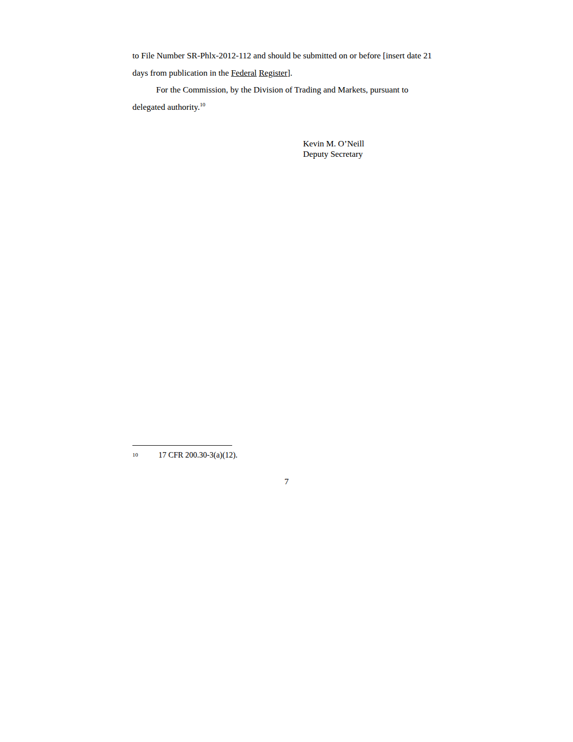to File Number SR-Phlx-2012-112 and should be submitted on or before [insert date 21 days from publication in the Federal Register].
For the Commission, by the Division of Trading and Markets, pursuant to delegated authority.10
Kevin M. O’Neill
Deputy Secretary
10 17 CFR 200.30-3(a)(12).
7